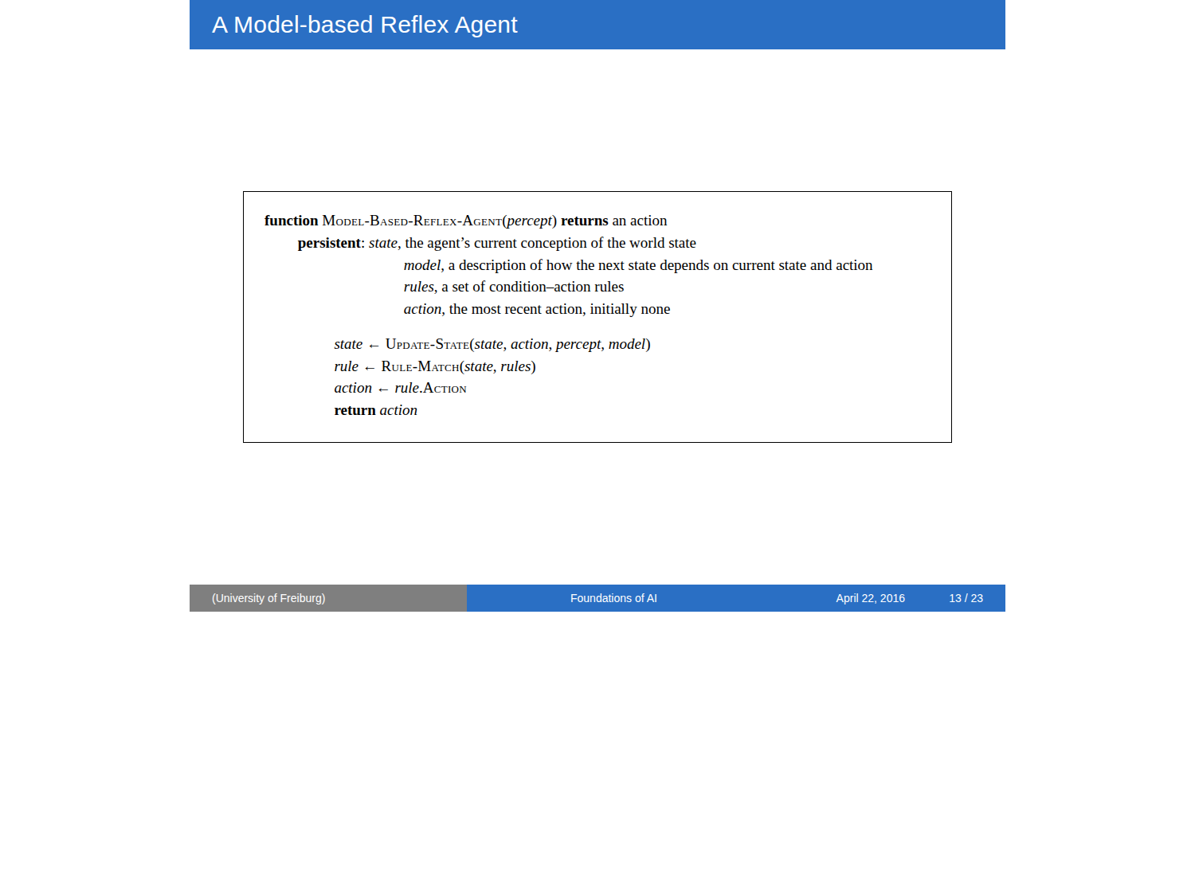A Model-based Reflex Agent
function Model-Based-Reflex-Agent(percept) returns an action
persistent: state, the agent’s current conception of the world state
model, a description of how the next state depends on current state and action
rules, a set of condition–action rules
action, the most recent action, initially none
state ← Update-State(state, action, percept, model)
rule ← Rule-Match(state, rules)
action ← rule.Action
return action
(University of Freiburg)
Foundations of AI
April 22, 2016 13 / 23